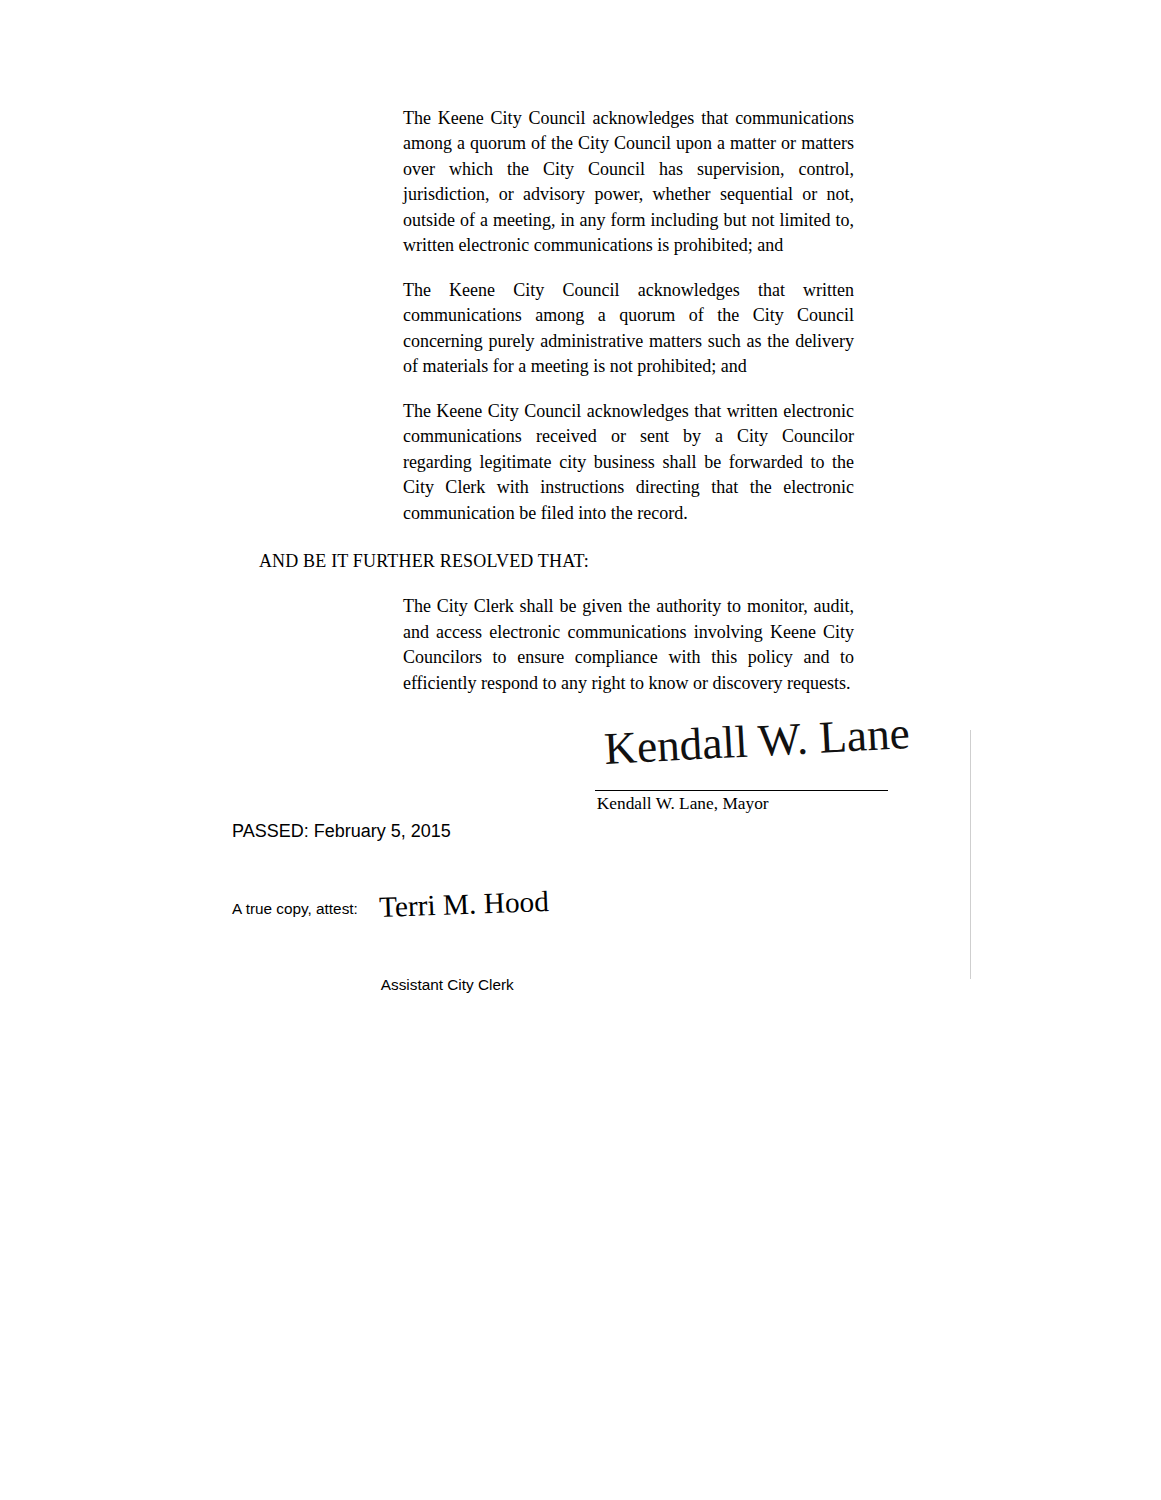The Keene City Council acknowledges that communications among a quorum of the City Council upon a matter or matters over which the City Council has supervision, control, jurisdiction, or advisory power, whether sequential or not, outside of a meeting, in any form including but not limited to, written electronic communications is prohibited; and
The Keene City Council acknowledges that written communications among a quorum of the City Council concerning purely administrative matters such as the delivery of materials for a meeting is not prohibited; and
The Keene City Council acknowledges that written electronic communications received or sent by a City Councilor regarding legitimate city business shall be forwarded to the City Clerk with instructions directing that the electronic communication be filed into the record.
AND BE IT FURTHER RESOLVED THAT:
The City Clerk shall be given the authority to monitor, audit, and access electronic communications involving Keene City Councilors to ensure compliance with this policy and to efficiently respond to any right to know or discovery requests.
Kendall W. Lane
Kendall W. Lane, Mayor
PASSED: February 5, 2015
A true copy, attest: Terri M. Hood
Assistant City Clerk